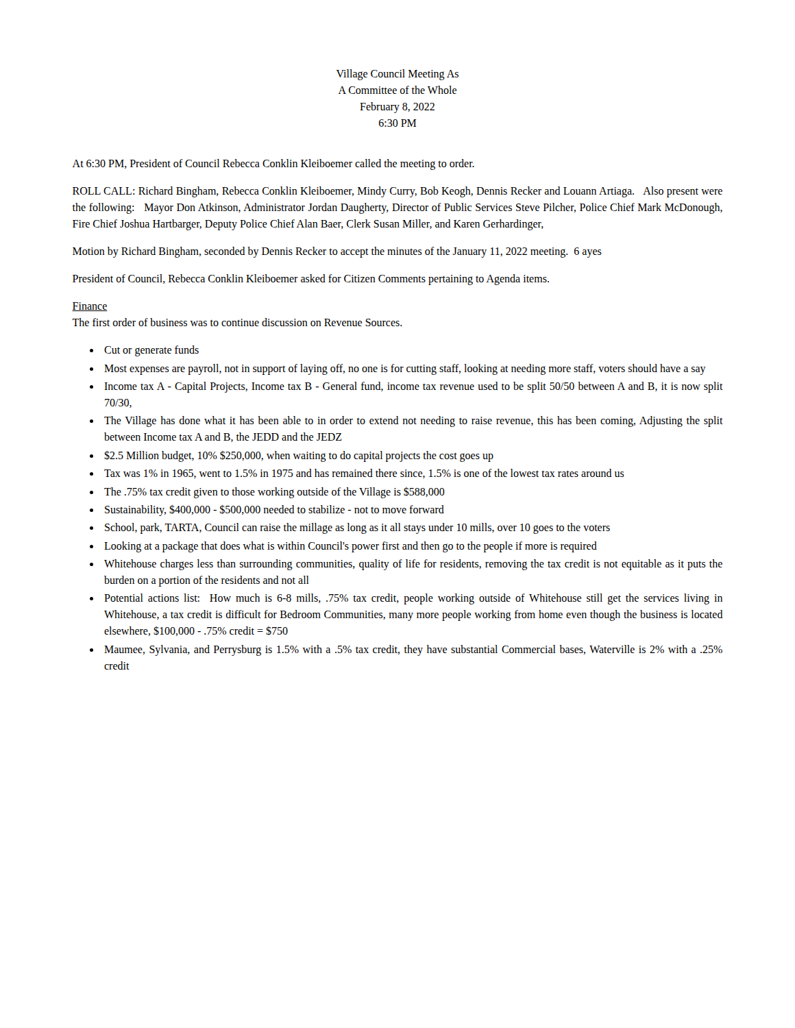Village Council Meeting As
A Committee of the Whole
February 8, 2022
6:30 PM
At 6:30 PM, President of Council Rebecca Conklin Kleiboemer called the meeting to order.
ROLL CALL: Richard Bingham, Rebecca Conklin Kleiboemer, Mindy Curry, Bob Keogh, Dennis Recker and Louann Artiaga. Also present were the following: Mayor Don Atkinson, Administrator Jordan Daugherty, Director of Public Services Steve Pilcher, Police Chief Mark McDonough, Fire Chief Joshua Hartbarger, Deputy Police Chief Alan Baer, Clerk Susan Miller, and Karen Gerhardinger,
Motion by Richard Bingham, seconded by Dennis Recker to accept the minutes of the January 11, 2022 meeting. 6 ayes
President of Council, Rebecca Conklin Kleiboemer asked for Citizen Comments pertaining to Agenda items.
Finance
The first order of business was to continue discussion on Revenue Sources.
Cut or generate funds
Most expenses are payroll, not in support of laying off, no one is for cutting staff, looking at needing more staff, voters should have a say
Income tax A - Capital Projects, Income tax B - General fund, income tax revenue used to be split 50/50 between A and B, it is now split 70/30,
The Village has done what it has been able to in order to extend not needing to raise revenue, this has been coming, Adjusting the split between Income tax A and B, the JEDD and the JEDZ
$2.5 Million budget, 10% $250,000, when waiting to do capital projects the cost goes up
Tax was 1% in 1965, went to 1.5% in 1975 and has remained there since, 1.5% is one of the lowest tax rates around us
The .75% tax credit given to those working outside of the Village is $588,000
Sustainability, $400,000 - $500,000 needed to stabilize - not to move forward
School, park, TARTA, Council can raise the millage as long as it all stays under 10 mills, over 10 goes to the voters
Looking at a package that does what is within Council's power first and then go to the people if more is required
Whitehouse charges less than surrounding communities, quality of life for residents, removing the tax credit is not equitable as it puts the burden on a portion of the residents and not all
Potential actions list: How much is 6-8 mills, .75% tax credit, people working outside of Whitehouse still get the services living in Whitehouse, a tax credit is difficult for Bedroom Communities, many more people working from home even though the business is located elsewhere, $100,000 - .75% credit = $750
Maumee, Sylvania, and Perrysburg is 1.5% with a .5% tax credit, they have substantial Commercial bases, Waterville is 2% with a .25% credit